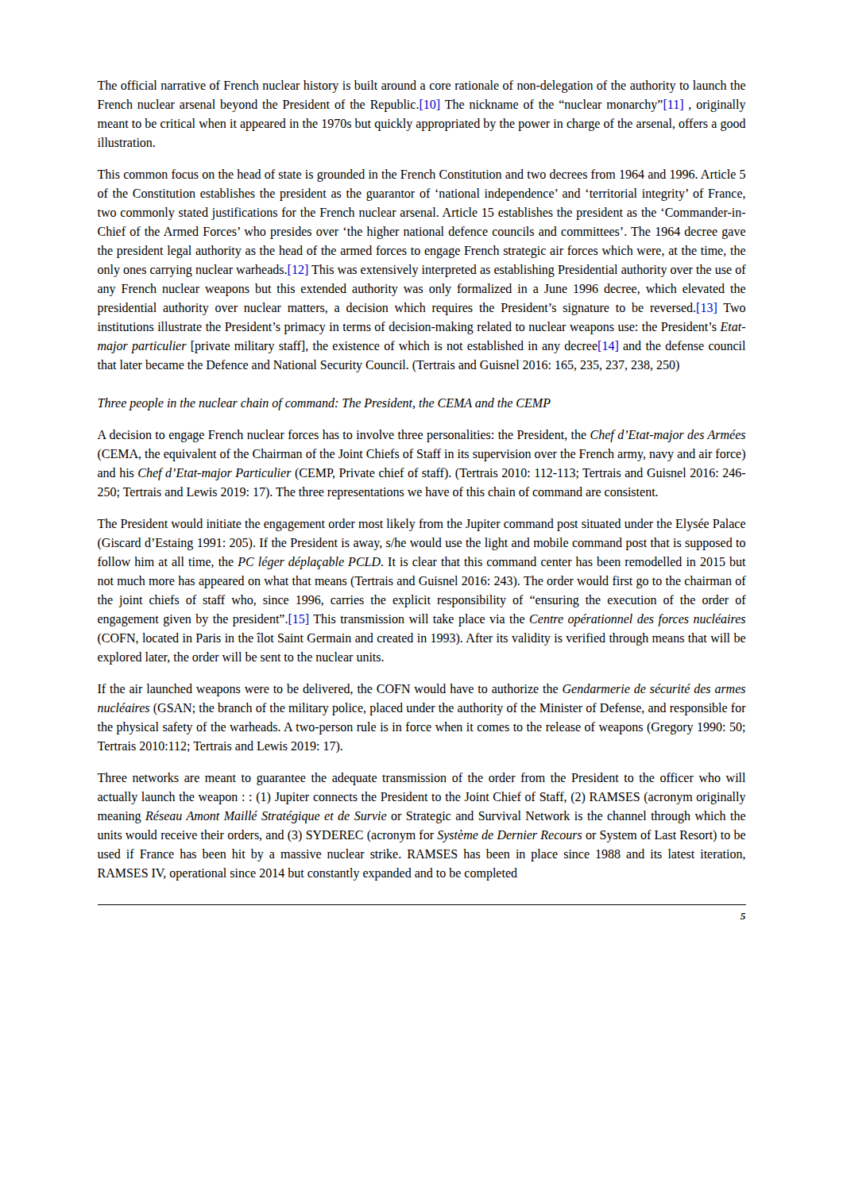The official narrative of French nuclear history is built around a core rationale of non-delegation of the authority to launch the French nuclear arsenal beyond the President of the Republic.[10] The nickname of the “nuclear monarchy”[11] , originally meant to be critical when it appeared in the 1970s but quickly appropriated by the power in charge of the arsenal, offers a good illustration.
This common focus on the head of state is grounded in the French Constitution and two decrees from 1964 and 1996. Article 5 of the Constitution establishes the president as the guarantor of ‘national independence’ and ‘territorial integrity’ of France, two commonly stated justifications for the French nuclear arsenal. Article 15 establishes the president as the ‘Commander-in-Chief of the Armed Forces’ who presides over ‘the higher national defence councils and committees’. The 1964 decree gave the president legal authority as the head of the armed forces to engage French strategic air forces which were, at the time, the only ones carrying nuclear warheads.[12] This was extensively interpreted as establishing Presidential authority over the use of any French nuclear weapons but this extended authority was only formalized in a June 1996 decree, which elevated the presidential authority over nuclear matters, a decision which requires the President’s signature to be reversed.[13] Two institutions illustrate the President’s primacy in terms of decision-making related to nuclear weapons use: the President’s Etat-major particulier [private military staff], the existence of which is not established in any decree[14] and the defense council that later became the Defence and National Security Council. (Tertrais and Guisnel 2016: 165, 235, 237, 238, 250)
Three people in the nuclear chain of command: The President, the CEMA and the CEMP
A decision to engage French nuclear forces has to involve three personalities: the President, the Chef d’Etat-major des Armées (CEMA, the equivalent of the Chairman of the Joint Chiefs of Staff in its supervision over the French army, navy and air force) and his Chef d’Etat-major Particulier (CEMP, Private chief of staff). (Tertrais 2010: 112-113; Tertrais and Guisnel 2016: 246-250; Tertrais and Lewis 2019: 17). The three representations we have of this chain of command are consistent.
The President would initiate the engagement order most likely from the Jupiter command post situated under the Elysée Palace (Giscard d’Estaing 1991: 205). If the President is away, s/he would use the light and mobile command post that is supposed to follow him at all time, the PC léger déplaçable PCLD. It is clear that this command center has been remodelled in 2015 but not much more has appeared on what that means (Tertrais and Guisnel 2016: 243). The order would first go to the chairman of the joint chiefs of staff who, since 1996, carries the explicit responsibility of “ensuring the execution of the order of engagement given by the president”.[15] This transmission will take place via the Centre opérationnel des forces nucléaires (COFN, located in Paris in the îlot Saint Germain and created in 1993). After its validity is verified through means that will be explored later, the order will be sent to the nuclear units.
If the air launched weapons were to be delivered, the COFN would have to authorize the Gendarmerie de sécurité des armes nucléaires (GSAN; the branch of the military police, placed under the authority of the Minister of Defense, and responsible for the physical safety of the warheads. A two-person rule is in force when it comes to the release of weapons (Gregory 1990: 50; Tertrais 2010:112; Tertrais and Lewis 2019: 17).
Three networks are meant to guarantee the adequate transmission of the order from the President to the officer who will actually launch the weapon : : (1) Jupiter connects the President to the Joint Chief of Staff, (2) RAMSES (acronym originally meaning Réseau Amont Maillé Stratégique et de Survie or Strategic and Survival Network is the channel through which the units would receive their orders, and (3) SYDEREC (acronym for Système de Dernier Recours or System of Last Resort) to be used if France has been hit by a massive nuclear strike. RAMSES has been in place since 1988 and its latest iteration, RAMSES IV, operational since 2014 but constantly expanded and to be completed
5